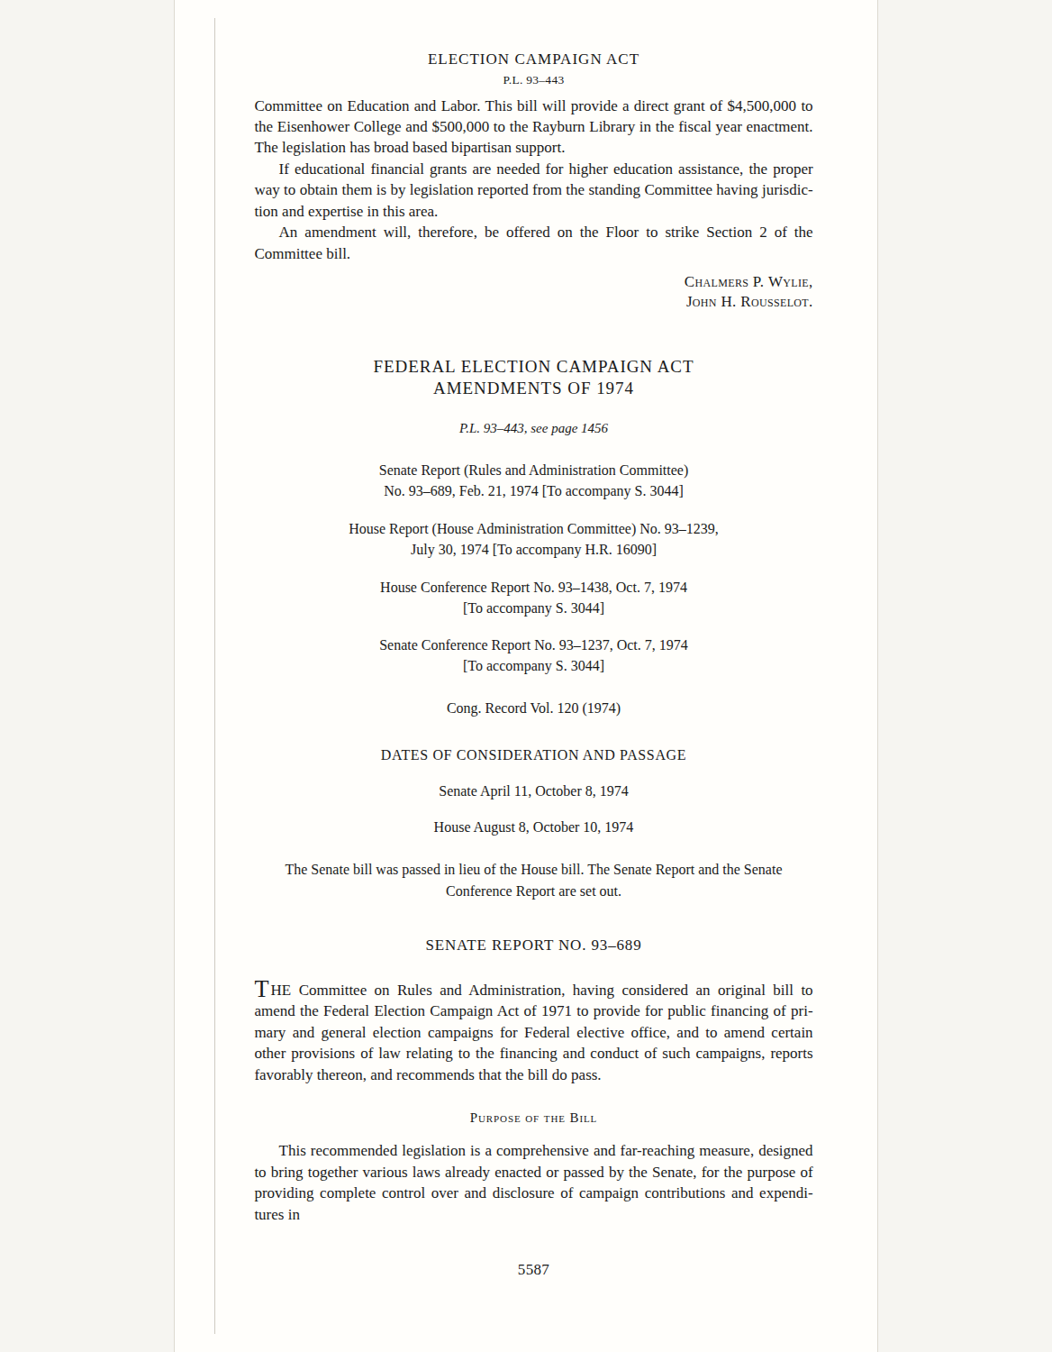ELECTION CAMPAIGN ACT
P.L. 93–443
Committee on Education and Labor. This bill will provide a direct grant of $4,500,000 to the Eisenhower College and $500,000 to the Rayburn Library in the fiscal year enactment. The legislation has broad based bipartisan support.
If educational financial grants are needed for higher education assistance, the proper way to obtain them is by legislation reported from the standing Committee having jurisdiction and expertise in this area.
An amendment will, therefore, be offered on the Floor to strike Section 2 of the Committee bill.
Chalmers P. Wylie, John H. Rousselot.
FEDERAL ELECTION CAMPAIGN ACT AMENDMENTS OF 1974
P.L. 93–443, see page 1456
Senate Report (Rules and Administration Committee) No. 93–689, Feb. 21, 1974 [To accompany S. 3044]
House Report (House Administration Committee) No. 93–1239, July 30, 1974 [To accompany H.R. 16090]
House Conference Report No. 93–1438, Oct. 7, 1974 [To accompany S. 3044]
Senate Conference Report No. 93–1237, Oct. 7, 1974 [To accompany S. 3044]
Cong. Record Vol. 120 (1974)
DATES OF CONSIDERATION AND PASSAGE
Senate April 11, October 8, 1974
House August 8, October 10, 1974
The Senate bill was passed in lieu of the House bill. The Senate Report and the Senate Conference Report are set out.
SENATE REPORT NO. 93–689
THE Committee on Rules and Administration, having considered an original bill to amend the Federal Election Campaign Act of 1971 to provide for public financing of primary and general election campaigns for Federal elective office, and to amend certain other provisions of law relating to the financing and conduct of such campaigns, reports favorably thereon, and recommends that the bill do pass.
Purpose of the Bill
This recommended legislation is a comprehensive and far-reaching measure, designed to bring together various laws already enacted or passed by the Senate, for the purpose of providing complete control over and disclosure of campaign contributions and expenditures in
5587